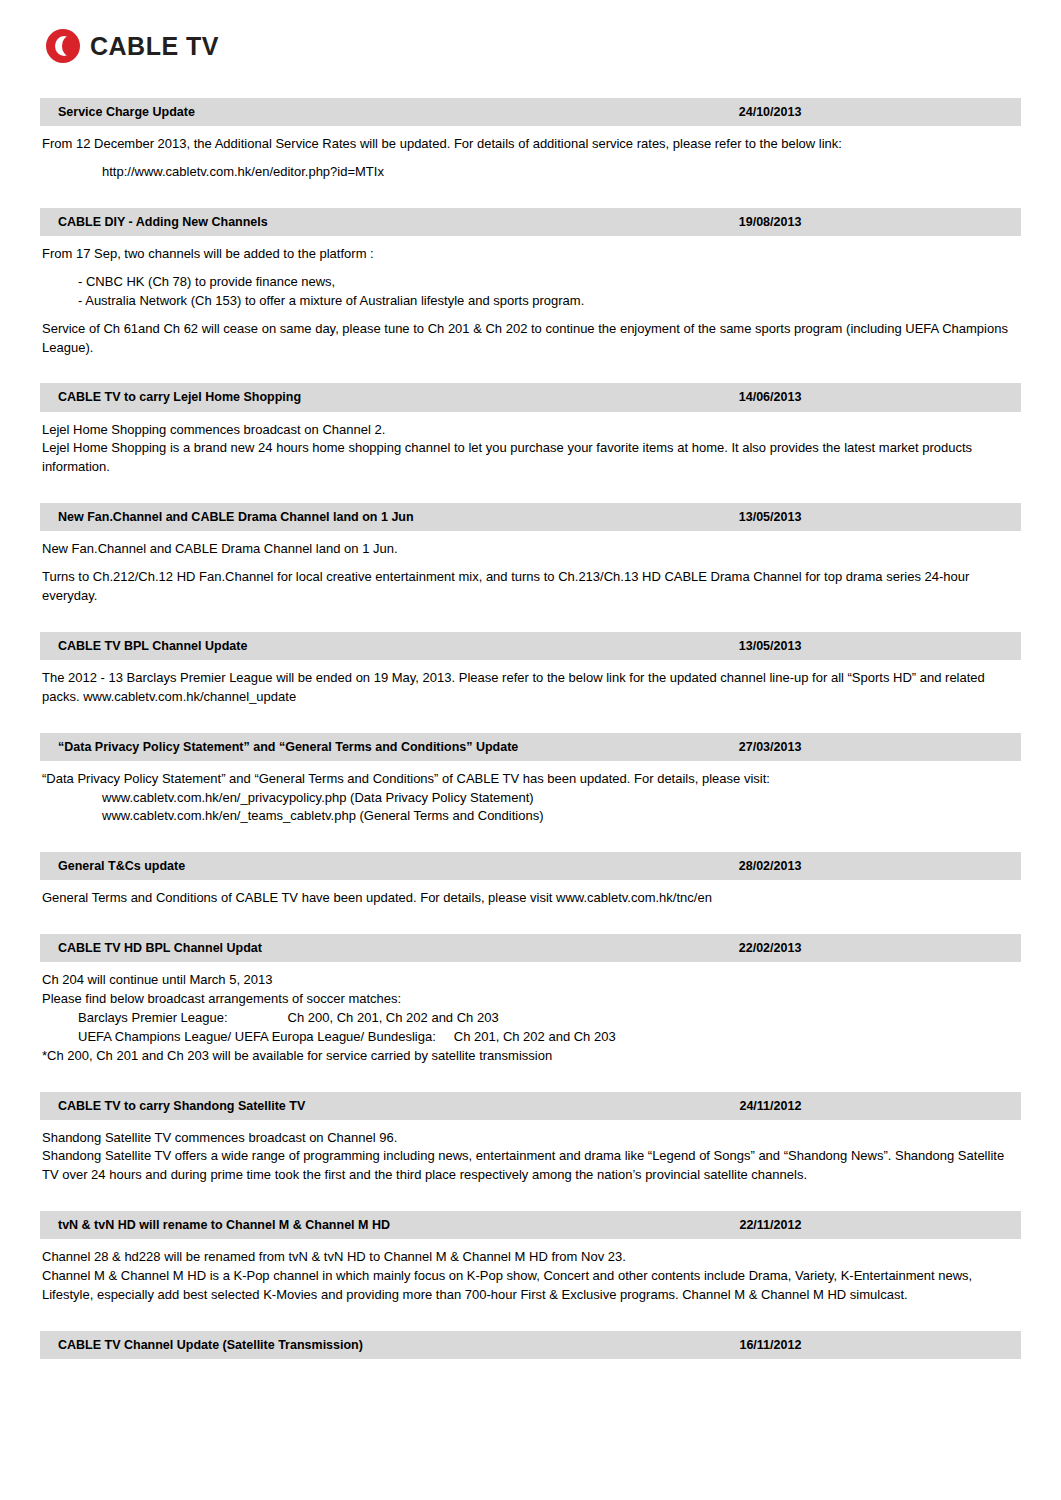CABLE TV
Service Charge Update 24/10/2013
From 12 December 2013, the Additional Service Rates will be updated. For details of additional service rates, please refer to the below link:
http://www.cabletv.com.hk/en/editor.php?id=MTIx
CABLE DIY - Adding New Channels 19/08/2013
From 17 Sep, two channels will be added to the platform :
- CNBC HK (Ch 78) to provide finance news,
- Australia Network (Ch 153) to offer a mixture of Australian lifestyle and sports program.
Service of Ch 61and Ch 62 will cease on same day, please tune to Ch 201 & Ch 202 to continue the enjoyment of the same sports program (including UEFA Champions League).
CABLE TV to carry Lejel Home Shopping 14/06/2013
Lejel Home Shopping commences broadcast on Channel 2.
Lejel Home Shopping is a brand new 24 hours home shopping channel to let you purchase your favorite items at home. It also provides the latest market products information.
New Fan.Channel and CABLE Drama Channel land on 1 Jun 13/05/2013
New Fan.Channel and CABLE Drama Channel land on 1 Jun.
Turns to Ch.212/Ch.12 HD Fan.Channel for local creative entertainment mix, and turns to Ch.213/Ch.13 HD CABLE Drama Channel for top drama series 24-hour everyday.
CABLE TV BPL Channel Update 13/05/2013
The 2012 - 13 Barclays Premier League will be ended on 19 May, 2013. Please refer to the below link for the updated channel line-up for all “Sports HD” and related packs. www.cabletv.com.hk/channel_update
“Data Privacy Policy Statement” and “General Terms and Conditions” Update 27/03/2013
“Data Privacy Policy Statement” and “General Terms and Conditions” of CABLE TV has been updated. For details, please visit:
www.cabletv.com.hk/en/_privacypolicy.php (Data Privacy Policy Statement)
www.cabletv.com.hk/en/_teams_cabletv.php (General Terms and Conditions)
General T&Cs update 28/02/2013
General Terms and Conditions of CABLE TV have been updated. For details, please visit www.cabletv.com.hk/tnc/en
CABLE TV HD BPL Channel Updat 22/02/2013
Ch 204 will continue until March 5, 2013
Please find below broadcast arrangements of soccer matches:
Barclays Premier League: Ch 200, Ch 201, Ch 202 and Ch 203
UEFA Champions League/ UEFA Europa League/ Bundesliga: Ch 201, Ch 202 and Ch 203
*Ch 200, Ch 201 and Ch 203 will be available for service carried by satellite transmission
CABLE TV to carry Shandong Satellite TV 24/11/2012
Shandong Satellite TV commences broadcast on Channel 96.
Shandong Satellite TV offers a wide range of programming including news, entertainment and drama like “Legend of Songs” and “Shandong News”. Shandong Satellite TV over 24 hours and during prime time took the first and the third place respectively among the nation’s provincial satellite channels.
tvN & tvN HD will rename to Channel M & Channel M HD 22/11/2012
Channel 28 & hd228 will be renamed from tvN & tvN HD to Channel M & Channel M HD from Nov 23.
Channel M & Channel M HD is a K-Pop channel in which mainly focus on K-Pop show, Concert and other contents include Drama, Variety, K-Entertainment news, Lifestyle, especially add best selected K-Movies and providing more than 700-hour First & Exclusive programs. Channel M & Channel M HD simulcast.
CABLE TV Channel Update (Satellite Transmission) 16/11/2012